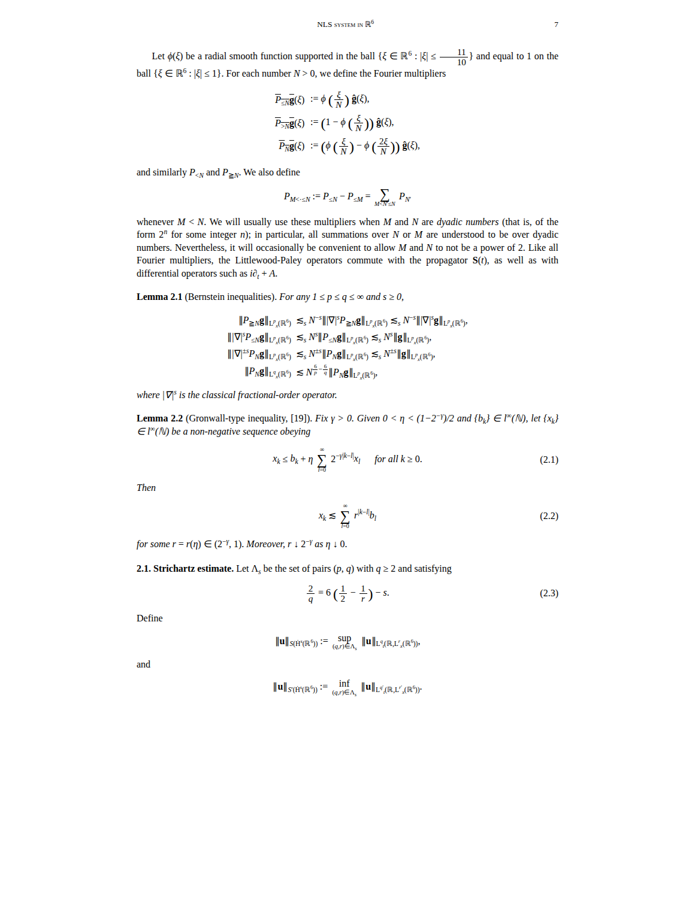NLS system in ℝ6 7
Let ϕ(ξ) be a radial smooth function supported in the ball {ξ ∈ ℝ6 : |ξ| ≤ 1110} and equal to 1 on the ball {ξ ∈ ℝ6 : |ξ| ≤ 1}. For each number N > 0, we define the Fourier multipliers
| P ≤ N g ( ξ ) | := ϕ ( ξ N ) ĝ ( ξ ), |
| P > N g ( ξ ) | := ( 1 − ϕ ( ξ N ) ) ĝ ( ξ ), |
| P N g ( ξ ) | := ( ϕ ( ξ N ) − ϕ ( 2 ξ N ) ) ĝ ( ξ ), |
and similarly P<N and P≧N. We also define
PM<·≤N := P≤N − P≤M = ∑M<N′≤N PN′
whenever M < N. We will usually use these multipliers when M and N are dyadic numbers (that is, of the form 2n for some integer n); in particular, all summations over N or M are understood to be over dyadic numbers. Nevertheless, it will occasionally be convenient to allow M and N to not be a power of 2. Like all Fourier multipliers, the Littlewood-Paley operators commute with the propagator S(t), as well as with differential operators such as i∂t + A.
Lemma 2.1 (Bernstein inequalities). For any 1 ≤ p ≤ q ≤ ∞ and s ≥ 0,
| ∥ P ≧ N g ∥ L p x (ℝ 6 ) | ≲ s N − s ∥/∇/ s P ≧ N g ∥ L p x (ℝ 6 ) ≲ s N − s ∥/∇/ s g ∥ L p x (ℝ 6 ) , |
| ∥/∇/ s P ≤ N g ∥ L p x (ℝ 6 ) | ≲ s N s ∥ P ≤ N g ∥ L p x (ℝ 6 ) ≲ s N s ∥ g ∥ L p x (ℝ 6 ) , |
| ∥/∇/ ± s P N g ∥ L p x (ℝ 6 ) | ≲ s N ± s ∥ P N g ∥ L p x (ℝ 6 ) ≲ s N ± s ∥ g ∥ L p x (ℝ 6 ) , |
| ∥ P N g ∥ L q x (ℝ 6 ) | ≲ N 6 p − 6 q ∥ P N g ∥ L p x (ℝ 6 ) , |
where |∇|s is the classical fractional-order operator.
Lemma 2.2 (Gronwall-type inequality, [19]). Fix γ > 0. Given 0 < η < (1−2−γ)/2 and {bk} ∈ l∞(ℕ), let {xk} ∈ l∞(ℕ) be a non-negative sequence obeying
xk ≤ bk + η ∞∑l=0 2−γ|k−l|xl for all k ≥ 0. (2.1)
Then
xk ≲ ∞∑l=0 r|k−l|bl (2.2)
for some r = r(η) ∈ (2−γ, 1). Moreover, r ↓ 2−γ as η ↓ 0.
2.1. Strichartz estimate. Let Λs be the set of pairs (p, q) with q ≥ 2 and satisfying
2 q = 6 (12 − 1 r) − s. (2.3)
Define
∥u∥S(Ḣs(ℝ6)) := sup(q,r)∈Λs ∥u∥Lqt(ℝ,Lrx(ℝ6)),
and
∥u∥S′(Ḣs(ℝ6)) := inf(q,r)∈Λs ∥u∥Lq′t(ℝ,Lr′x(ℝ6)).